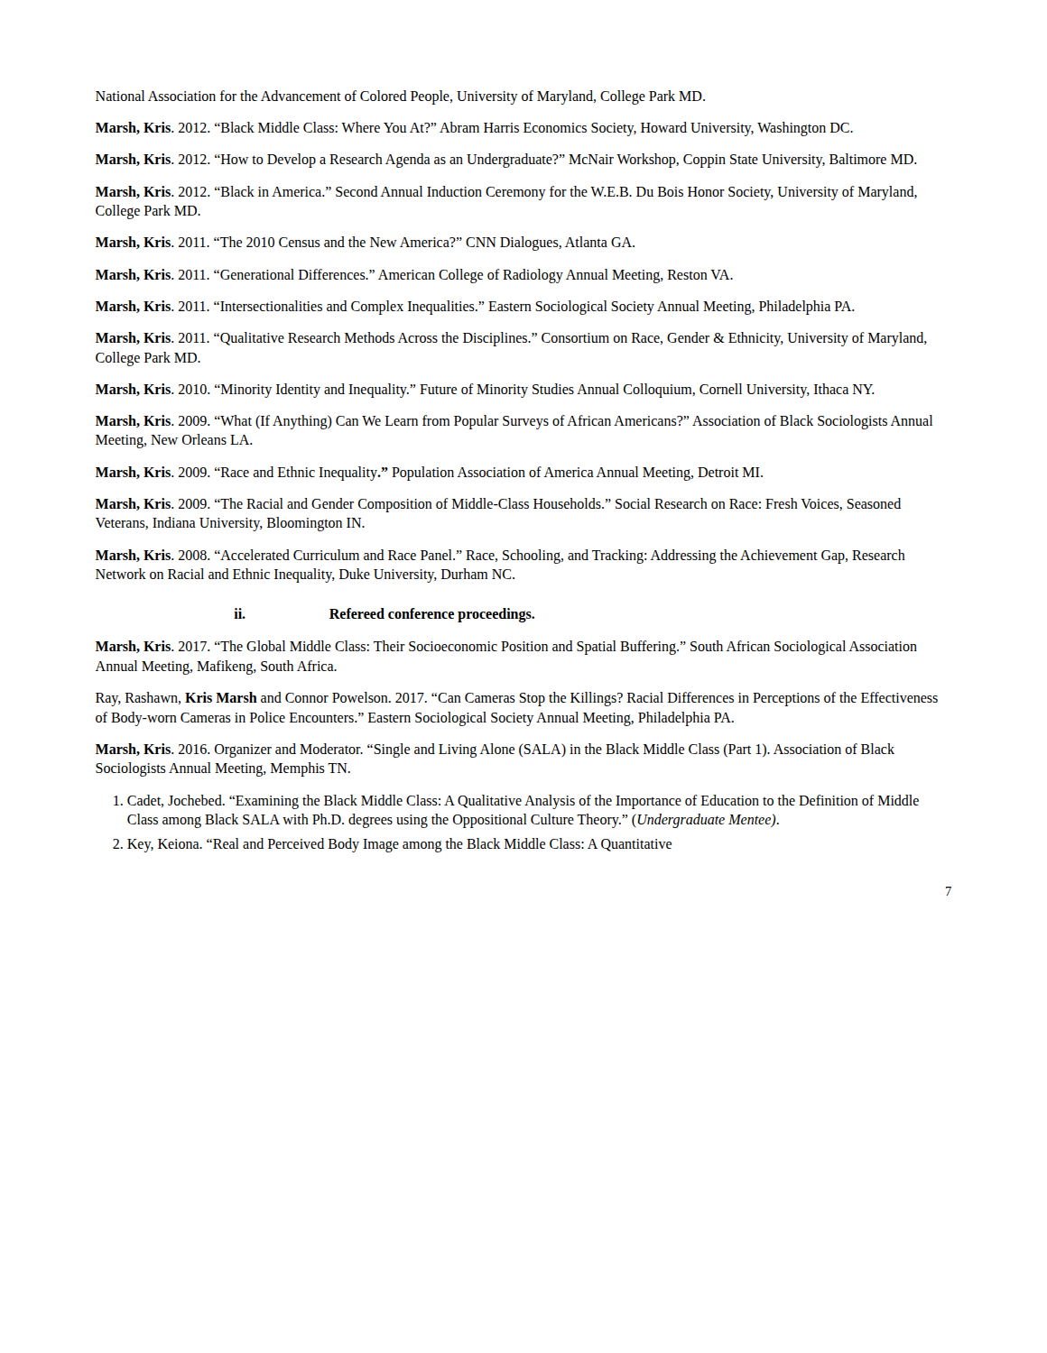National Association for the Advancement of Colored People, University of Maryland, College Park MD.
Marsh, Kris. 2012. “Black Middle Class: Where You At?” Abram Harris Economics Society, Howard University, Washington DC.
Marsh, Kris. 2012. “How to Develop a Research Agenda as an Undergraduate?” McNair Workshop, Coppin State University, Baltimore MD.
Marsh, Kris. 2012. “Black in America.” Second Annual Induction Ceremony for the W.E.B. Du Bois Honor Society, University of Maryland, College Park MD.
Marsh, Kris. 2011. “The 2010 Census and the New America?” CNN Dialogues, Atlanta GA.
Marsh, Kris. 2011. “Generational Differences.” American College of Radiology Annual Meeting, Reston VA.
Marsh, Kris. 2011. “Intersectionalities and Complex Inequalities.” Eastern Sociological Society Annual Meeting, Philadelphia PA.
Marsh, Kris. 2011. “Qualitative Research Methods Across the Disciplines.” Consortium on Race, Gender & Ethnicity, University of Maryland, College Park MD.
Marsh, Kris. 2010. “Minority Identity and Inequality.” Future of Minority Studies Annual Colloquium, Cornell University, Ithaca NY.
Marsh, Kris. 2009. “What (If Anything) Can We Learn from Popular Surveys of African Americans?” Association of Black Sociologists Annual Meeting, New Orleans LA.
Marsh, Kris. 2009. “Race and Ethnic Inequality.” Population Association of America Annual Meeting, Detroit MI.
Marsh, Kris. 2009. “The Racial and Gender Composition of Middle-Class Households.” Social Research on Race: Fresh Voices, Seasoned Veterans, Indiana University, Bloomington IN.
Marsh, Kris. 2008. “Accelerated Curriculum and Race Panel.” Race, Schooling, and Tracking: Addressing the Achievement Gap, Research Network on Racial and Ethnic Inequality, Duke University, Durham NC.
ii. Refereed conference proceedings.
Marsh, Kris. 2017. “The Global Middle Class: Their Socioeconomic Position and Spatial Buffering.” South African Sociological Association Annual Meeting, Mafikeng, South Africa.
Ray, Rashawn, Kris Marsh and Connor Powelson. 2017. “Can Cameras Stop the Killings? Racial Differences in Perceptions of the Effectiveness of Body-worn Cameras in Police Encounters.” Eastern Sociological Society Annual Meeting, Philadelphia PA.
Marsh, Kris. 2016. Organizer and Moderator. “Single and Living Alone (SALA) in the Black Middle Class (Part 1). Association of Black Sociologists Annual Meeting, Memphis TN.
Cadet, Jochebed. “Examining the Black Middle Class: A Qualitative Analysis of the Importance of Education to the Definition of Middle Class among Black SALA with Ph.D. degrees using the Oppositional Culture Theory.” (Undergraduate Mentee).
Key, Keiona. “Real and Perceived Body Image among the Black Middle Class: A Quantitative
7